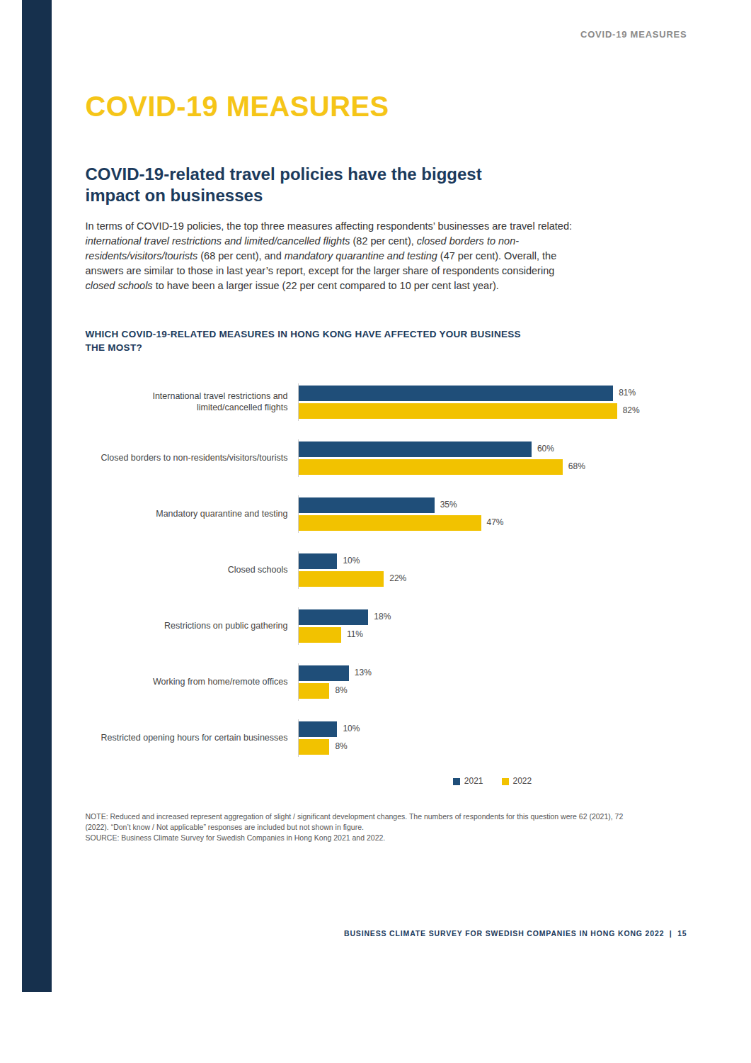COVID-19 MEASURES
COVID-19 MEASURES
COVID-19-related travel policies have the biggest impact on businesses
In terms of COVID-19 policies, the top three measures affecting respondents’ businesses are travel related: international travel restrictions and limited/cancelled flights (82 per cent), closed borders to non-residents/visitors/tourists (68 per cent), and mandatory quarantine and testing (47 per cent). Overall, the answers are similar to those in last year’s report, except for the larger share of respondents considering closed schools to have been a larger issue (22 per cent compared to 10 per cent last year).
Which COVID-19-related measures in Hong Kong have affected your business the most?
International travel restrictions and limited/cancelled flights
81%
82%
Closed borders to non-residents/visitors/tourists
60%
68%
Mandatory quarantine and testing
35%
47%
Closed schools
10%
22%
Restrictions on public gathering
18%
11%
Working from home/remote offices
13%
8%
Restricted opening hours for certain businesses
10%
8%
2021
2022
NOTE: Reduced and increased represent aggregation of slight / significant development changes. The numbers of respondents for this question were 62 (2021), 72 (2022). “Don’t know / Not applicable” responses are included but not shown in figure.
SOURCE: Business Climate Survey for Swedish Companies in Hong Kong 2021 and 2022.
BUSINESS CLIMATE SURVEY FOR SWEDISH COMPANIES IN HONG KONG 2022 | 15